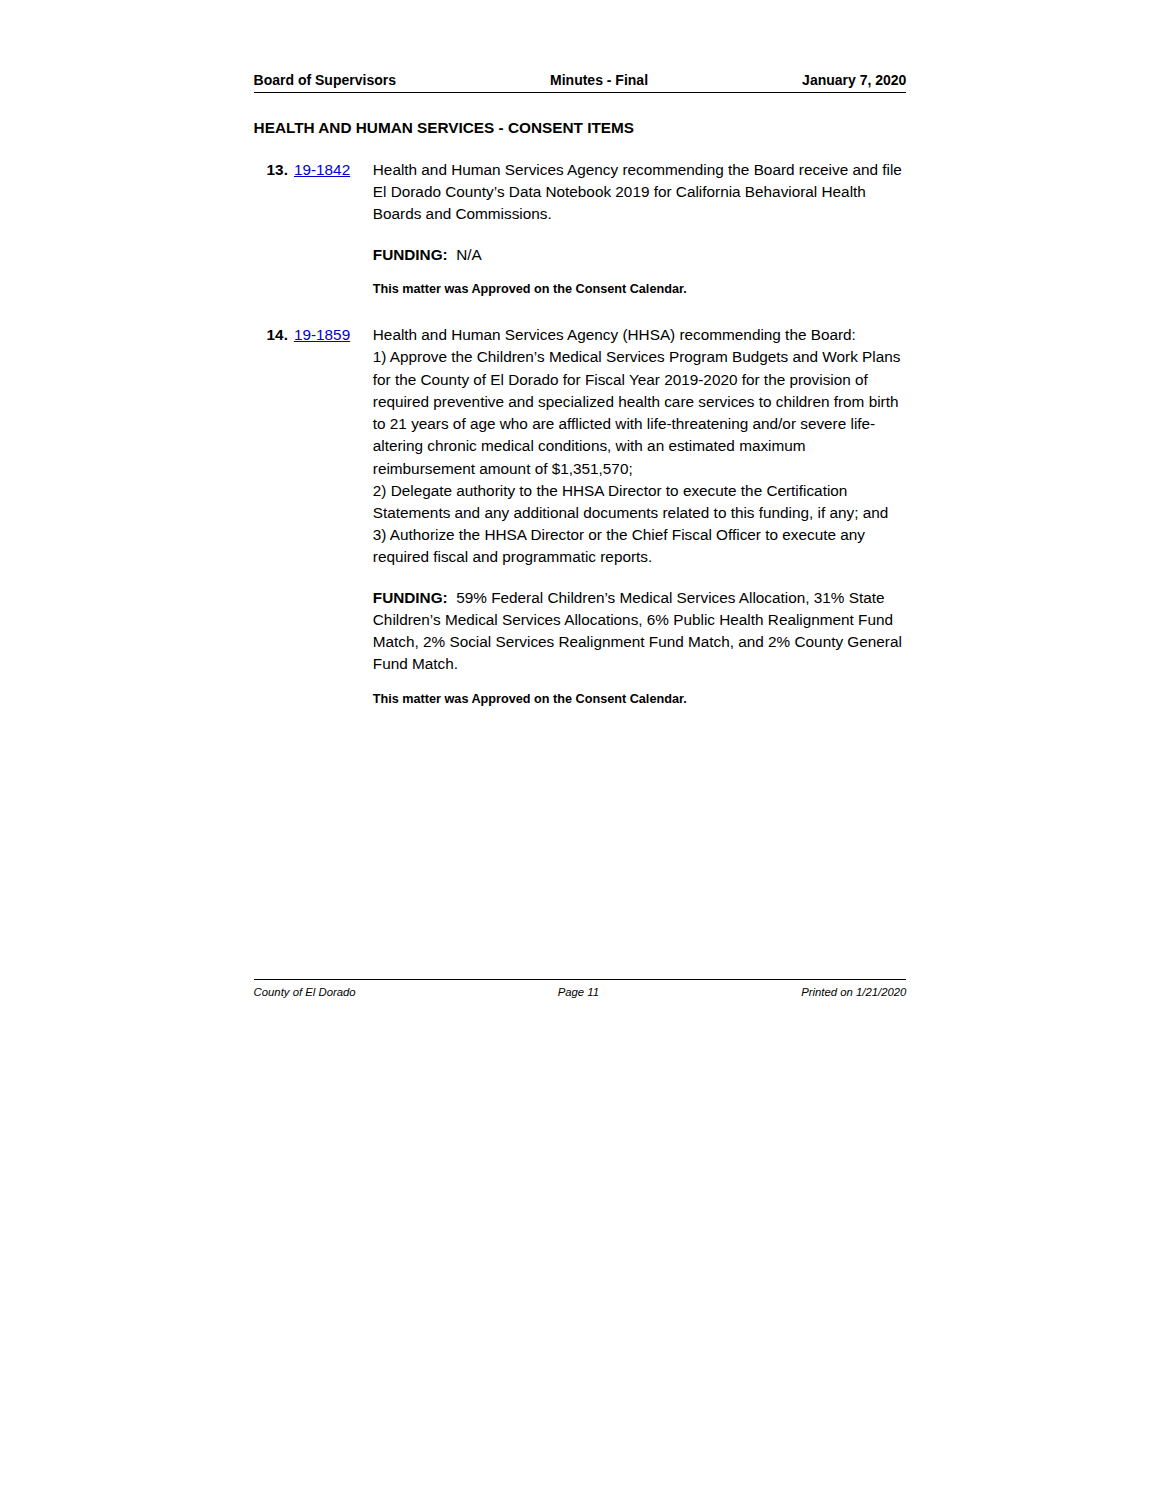Board of Supervisors
Minutes - Final
January 7, 2020
HEALTH AND HUMAN SERVICES - CONSENT ITEMS
13.
19-1842
Health and Human Services Agency recommending the Board receive and file El Dorado County’s Data Notebook 2019 for California Behavioral Health Boards and Commissions.
FUNDING: N/A
This matter was Approved on the Consent Calendar.
14.
19-1859
Health and Human Services Agency (HHSA) recommending the Board:
1) Approve the Children’s Medical Services Program Budgets and Work Plans for the County of El Dorado for Fiscal Year 2019-2020 for the provision of required preventive and specialized health care services to children from birth to 21 years of age who are afflicted with life-threatening and/or severe life-altering chronic medical conditions, with an estimated maximum reimbursement amount of $1,351,570;
2) Delegate authority to the HHSA Director to execute the Certification Statements and any additional documents related to this funding, if any; and
3) Authorize the HHSA Director or the Chief Fiscal Officer to execute any required fiscal and programmatic reports.
FUNDING: 59% Federal Children’s Medical Services Allocation, 31% State Children’s Medical Services Allocations, 6% Public Health Realignment Fund Match, 2% Social Services Realignment Fund Match, and 2% County General Fund Match.
This matter was Approved on the Consent Calendar.
County of El Dorado
Page 11
Printed on 1/21/2020